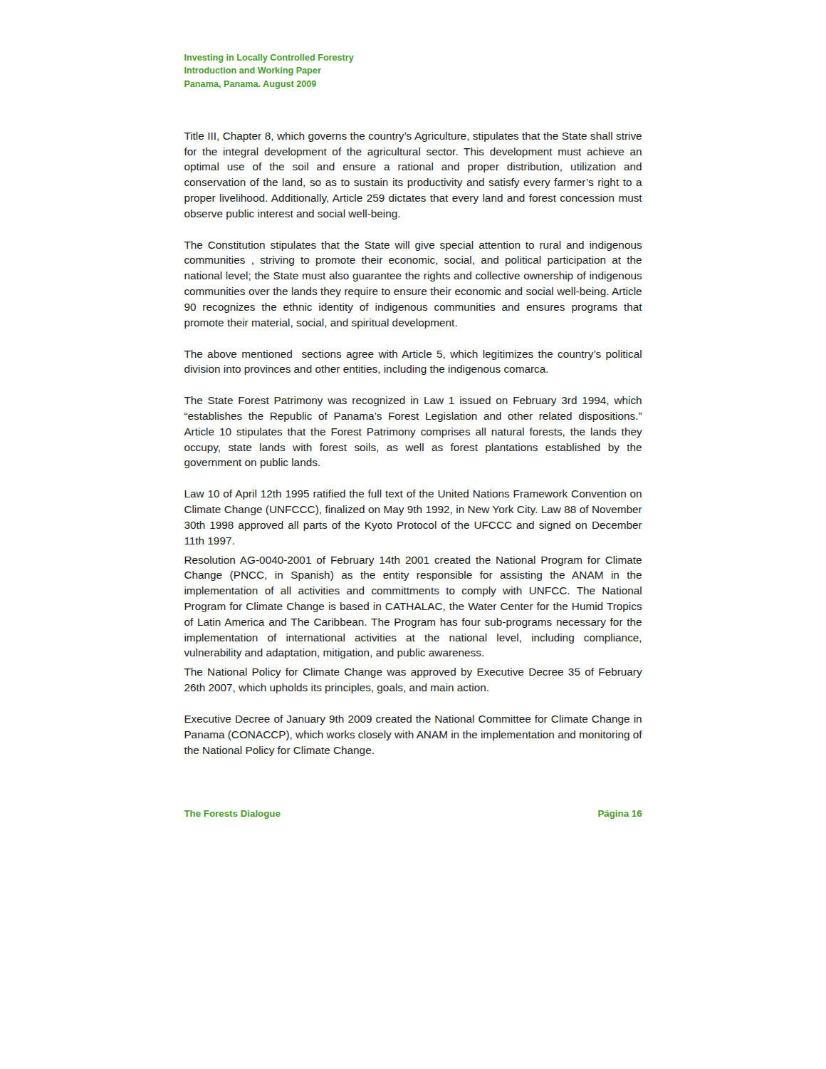Investing in Locally Controlled Forestry Introduction and Working Paper Panama, Panama. August 2009
Title III, Chapter 8, which governs the country’s Agriculture, stipulates that the State shall strive for the integral development of the agricultural sector. This development must achieve an optimal use of the soil and ensure a rational and proper distribution, utilization and conservation of the land, so as to sustain its productivity and satisfy every farmer’s right to a proper livelihood. Additionally, Article 259 dictates that every land and forest concession must observe public interest and social well-being.
The Constitution stipulates that the State will give special attention to rural and indigenous communities , striving to promote their economic, social, and political participation at the national level; the State must also guarantee the rights and collective ownership of indigenous communities over the lands they require to ensure their economic and social well-being. Article 90 recognizes the ethnic identity of indigenous communities and ensures programs that promote their material, social, and spiritual development.
The above mentioned sections agree with Article 5, which legitimizes the country’s political division into provinces and other entities, including the indigenous comarca.
The State Forest Patrimony was recognized in Law 1 issued on February 3rd 1994, which “establishes the Republic of Panama’s Forest Legislation and other related dispositions.” Article 10 stipulates that the Forest Patrimony comprises all natural forests, the lands they occupy, state lands with forest soils, as well as forest plantations established by the government on public lands.
Law 10 of April 12th 1995 ratified the full text of the United Nations Framework Convention on Climate Change (UNFCCC), finalized on May 9th 1992, in New York City. Law 88 of November 30th 1998 approved all parts of the Kyoto Protocol of the UFCCC and signed on December 11th 1997.
Resolution AG-0040-2001 of February 14th 2001 created the National Program for Climate Change (PNCC, in Spanish) as the entity responsible for assisting the ANAM in the implementation of all activities and committments to comply with UNFCC. The National Program for Climate Change is based in CATHALAC, the Water Center for the Humid Tropics of Latin America and The Caribbean. The Program has four sub-programs necessary for the implementation of international activities at the national level, including compliance, vulnerability and adaptation, mitigation, and public awareness.
The National Policy for Climate Change was approved by Executive Decree 35 of February 26th 2007, which upholds its principles, goals, and main action.
Executive Decree of January 9th 2009 created the National Committee for Climate Change in Panama (CONACCP), which works closely with ANAM in the implementation and monitoring of the National Policy for Climate Change.
The Forests Dialogue
Página 16